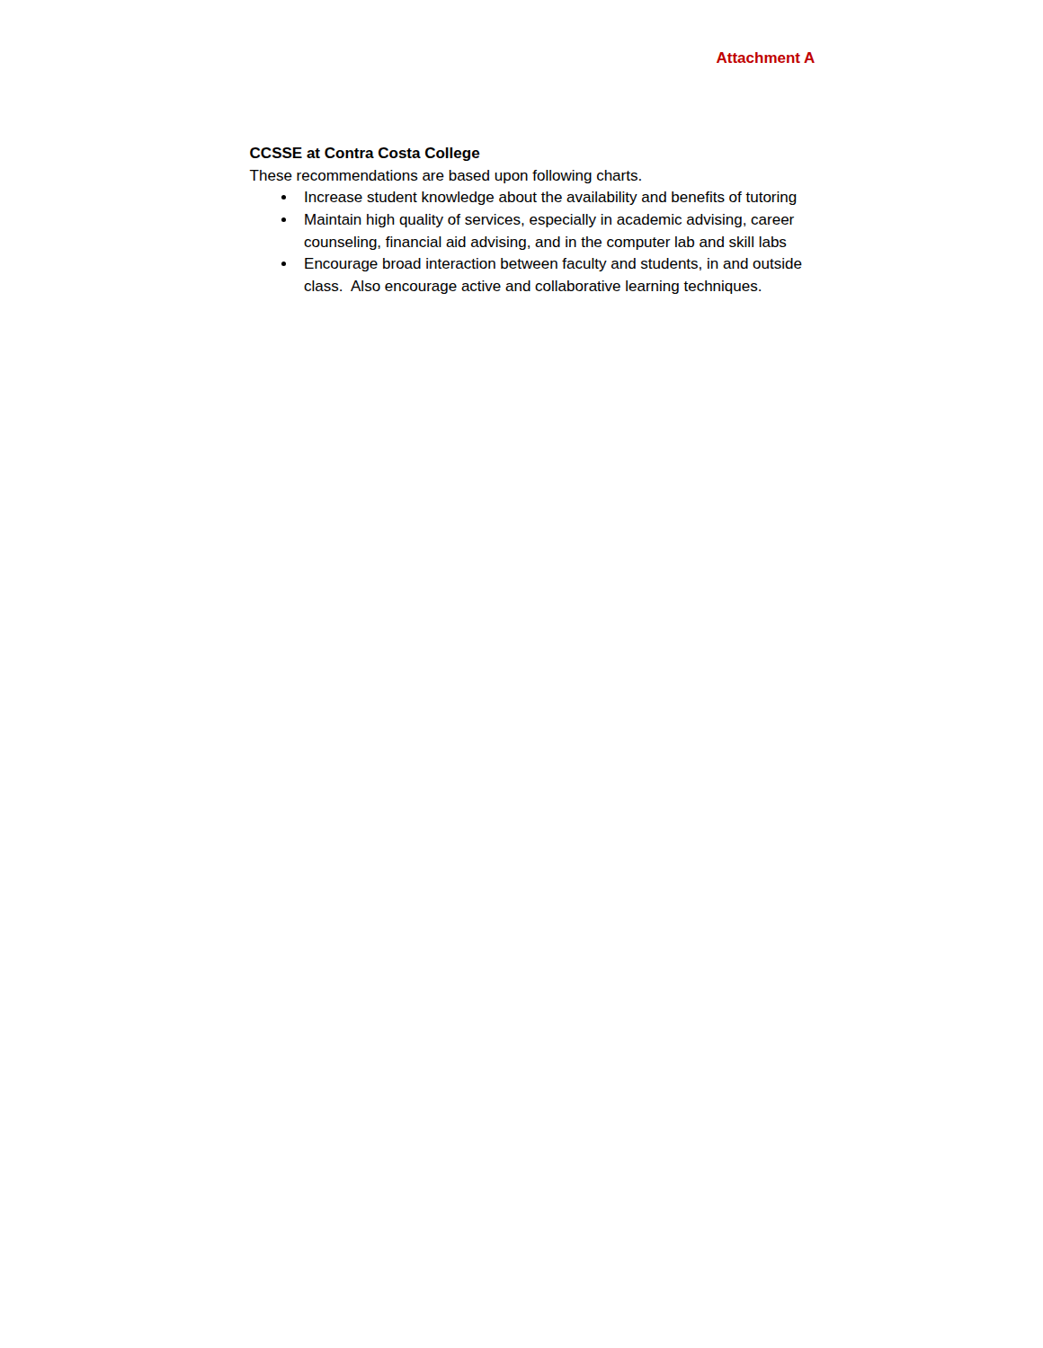Attachment A
CCSSE at Contra Costa College
These recommendations are based upon following charts.
Increase student knowledge about the availability and benefits of tutoring
Maintain high quality of services, especially in academic advising, career counseling, financial aid advising, and in the computer lab and skill labs
Encourage broad interaction between faculty and students, in and outside class. Also encourage active and collaborative learning techniques.